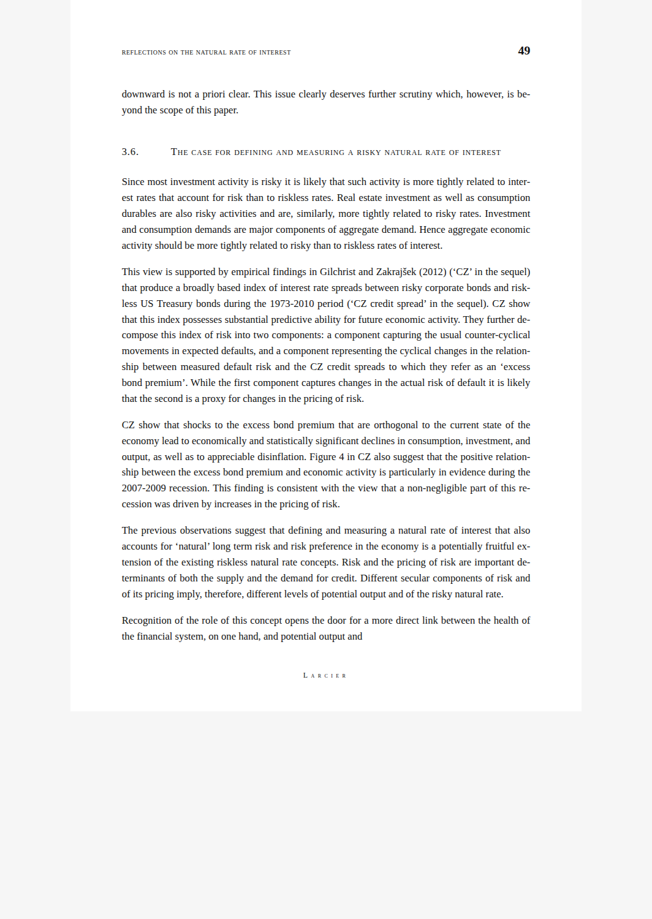Reflections on the natural rate of interest 49
downward is not a priori clear. This issue clearly deserves further scrutiny which, however, is beyond the scope of this paper.
3.6. The case for defining and measuring a risky natural rate of interest
Since most investment activity is risky it is likely that such activity is more tightly related to interest rates that account for risk than to riskless rates. Real estate investment as well as consumption durables are also risky activities and are, similarly, more tightly related to risky rates. Investment and consumption demands are major components of aggregate demand. Hence aggregate economic activity should be more tightly related to risky than to riskless rates of interest.
This view is supported by empirical findings in Gilchrist and Zakrajšek (2012) (‘CZ’ in the sequel) that produce a broadly based index of interest rate spreads between risky corporate bonds and riskless US Treasury bonds during the 1973-2010 period (‘CZ credit spread’ in the sequel). CZ show that this index possesses substantial predictive ability for future economic activity. They further decompose this index of risk into two components: a component capturing the usual counter-cyclical movements in expected defaults, and a component representing the cyclical changes in the relationship between measured default risk and the CZ credit spreads to which they refer as an ‘excess bond premium’. While the first component captures changes in the actual risk of default it is likely that the second is a proxy for changes in the pricing of risk.
CZ show that shocks to the excess bond premium that are orthogonal to the current state of the economy lead to economically and statistically significant declines in consumption, investment, and output, as well as to appreciable disinflation. Figure 4 in CZ also suggest that the positive relationship between the excess bond premium and economic activity is particularly in evidence during the 2007-2009 recession. This finding is consistent with the view that a non-negligible part of this recession was driven by increases in the pricing of risk.
The previous observations suggest that defining and measuring a natural rate of interest that also accounts for ‘natural’ long term risk and risk preference in the economy is a potentially fruitful extension of the existing riskless natural rate concepts. Risk and the pricing of risk are important determinants of both the supply and the demand for credit. Different secular components of risk and of its pricing imply, therefore, different levels of potential output and of the risky natural rate.
Recognition of the role of this concept opens the door for a more direct link between the health of the financial system, on one hand, and potential output and
Larcier